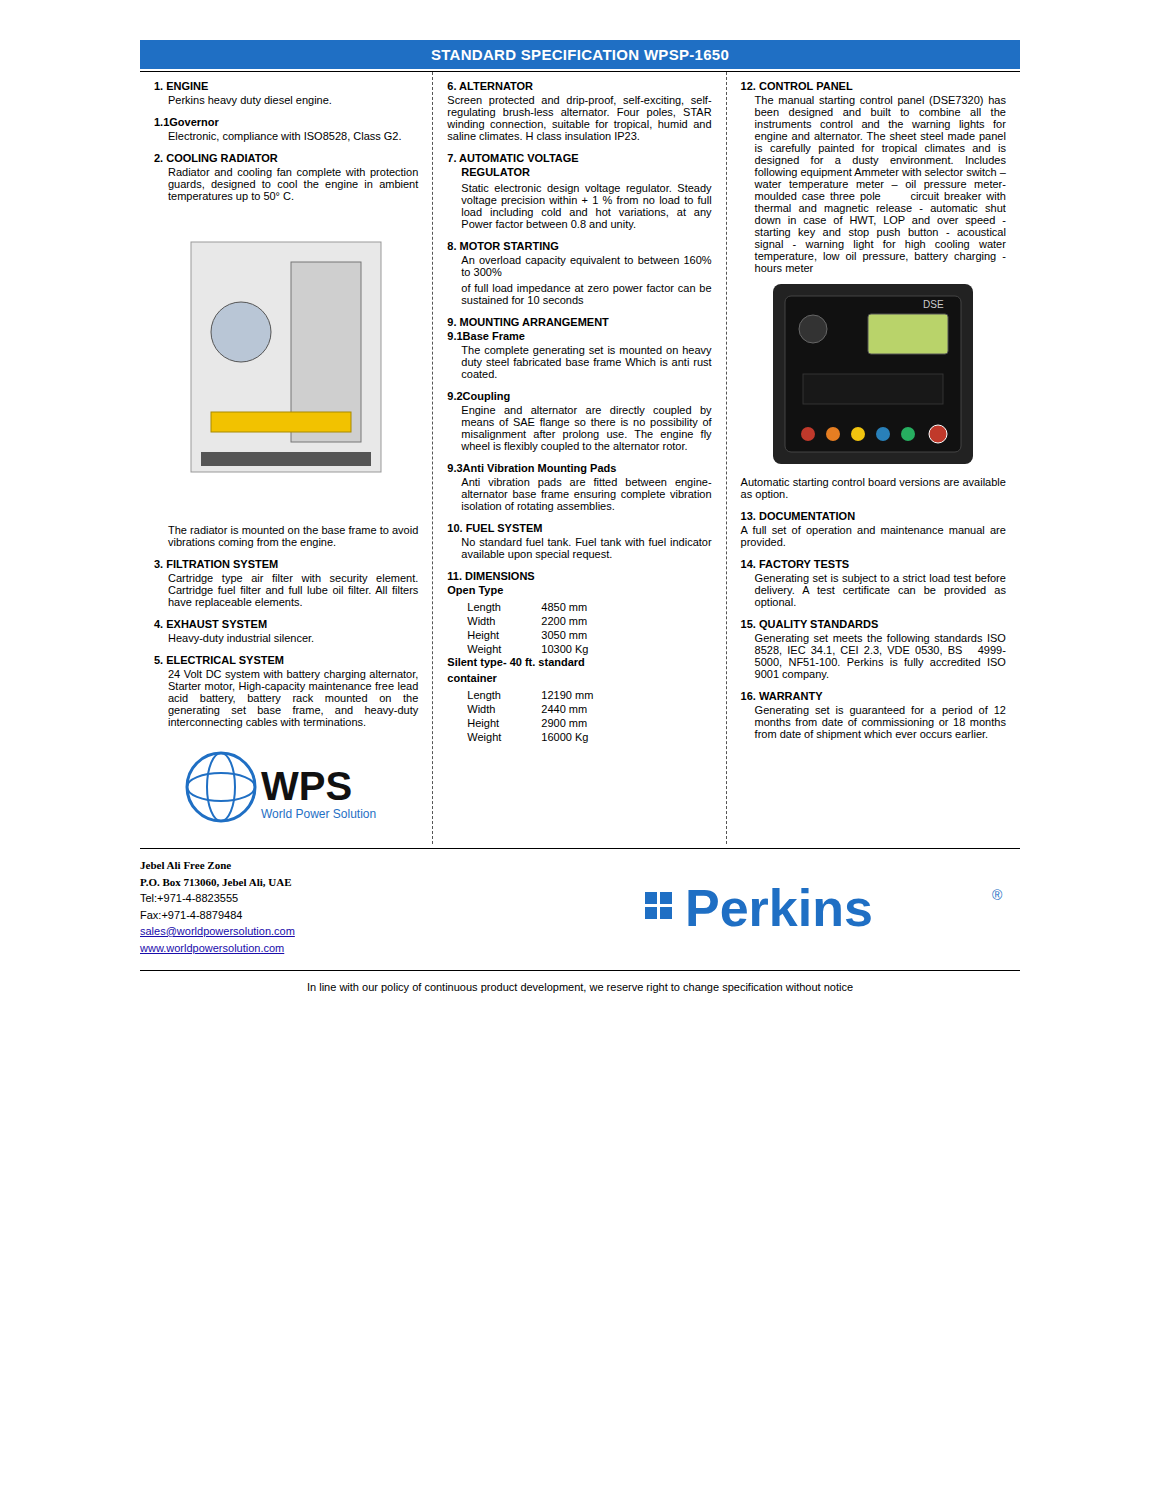STANDARD SPECIFICATION WPSP-1650
1. ENGINE
Perkins heavy duty diesel engine.
1.1Governor
Electronic, compliance with ISO8528, Class G2.
2. COOLING RADIATOR
Radiator and cooling fan complete with protection guards, designed to cool the engine in ambient temperatures up to 50° C.
The radiator is mounted on the base frame to avoid vibrations coming from the engine.
3. FILTRATION SYSTEM
Cartridge type air filter with security element. Cartridge fuel filter and full lube oil filter. All filters have replaceable elements.
4. EXHAUST SYSTEM
Heavy-duty industrial silencer.
5. ELECTRICAL SYSTEM
24 Volt DC system with battery charging alternator, Starter motor, High-capacity maintenance free lead acid battery, battery rack mounted on the generating set base frame, and heavy-duty interconnecting cables with terminations.
6. ALTERNATOR
Screen protected and drip-proof, self-exciting, self-regulating brush-less alternator. Four poles, STAR winding connection, suitable for tropical, humid and saline climates. H class insulation IP23.
7. AUTOMATIC VOLTAGE
REGULATOR
Static electronic design voltage regulator. Steady voltage precision within + 1 % from no load to full load including cold and hot variations, at any Power factor between 0.8 and unity.
8. MOTOR STARTING
An overload capacity equivalent to between 160% to 300%
of full load impedance at zero power factor can be sustained for 10 seconds
9. MOUNTING ARRANGEMENT
9.1Base Frame
The complete generating set is mounted on heavy duty steel fabricated base frame Which is anti rust coated.
9.2Coupling
Engine and alternator are directly coupled by means of SAE flange so there is no possibility of misalignment after prolong use. The engine fly wheel is flexibly coupled to the alternator rotor.
9.3Anti Vibration Mounting Pads
Anti vibration pads are fitted between engine-alternator base frame ensuring complete vibration isolation of rotating assemblies.
10. FUEL SYSTEM
No standard fuel tank. Fuel tank with fuel indicator available upon special request.
11. DIMENSIONS
Open Type
| Length | 4850 mm |
| Width | 2200 mm |
| Height | 3050 mm |
| Weight | 10300 Kg |
Silent type- 40 ft. standard
container
| Length | 12190 mm |
| Width | 2440 mm |
| Height | 2900 mm |
| Weight | 16000 Kg |
12. CONTROL PANEL
The manual starting control panel (DSE7320) has been designed and built to combine all the instruments control and the warning lights for engine and alternator. The sheet steel made panel is carefully painted for tropical climates and is designed for a dusty environment. Includes following equipment Ammeter with selector switch – water temperature meter – oil pressure meter- moulded case three pole circuit breaker with thermal and magnetic release - automatic shut down in case of HWT, LOP and over speed - starting key and stop push button - acoustical signal - warning light for high cooling water temperature, low oil pressure, battery charging - hours meter
Automatic starting control board versions are available as option.
13. DOCUMENTATION
A full set of operation and maintenance manual are provided.
14. FACTORY TESTS
Generating set is subject to a strict load test before delivery. A test certificate can be provided as optional.
15. QUALITY STANDARDS
Generating set meets the following standards ISO 8528, IEC 34.1, CEI 2.3, VDE 0530, BS 4999-5000, NF51-100. Perkins is fully accredited ISO 9001 company.
16. WARRANTY
Generating set is guaranteed for a period of 12 months from date of commissioning or 18 months from date of shipment which ever occurs earlier.
Jebel Ali Free Zone
P.O. Box 713060, Jebel Ali, UAE
Tel:+971-4-8823555
Fax:+971-4-8879484
sales@worldpowersolution.com
www.worldpowersolution.com
In line with our policy of continuous product development, we reserve right to change specification without notice